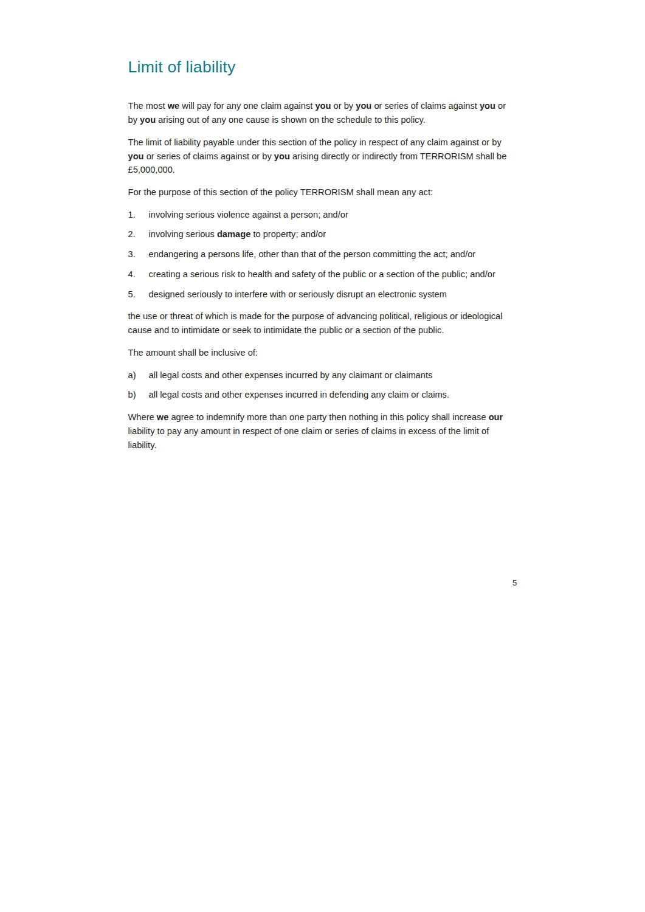Limit of liability
The most we will pay for any one claim against you or by you or series of claims against you or by you arising out of any one cause is shown on the schedule to this policy.
The limit of liability payable under this section of the policy in respect of any claim against or by you or series of claims against or by you arising directly or indirectly from TERRORISM shall be £5,000,000.
For the purpose of this section of the policy TERRORISM shall mean any act:
involving serious violence against a person; and/or
involving serious damage to property; and/or
endangering a persons life, other than that of the person committing the act; and/or
creating a serious risk to health and safety of the public or a section of the public; and/or
designed seriously to interfere with or seriously disrupt an electronic system
the use or threat of which is made for the purpose of advancing political, religious or ideological cause and to intimidate or seek to intimidate the public or a section of the public.
The amount shall be inclusive of:
all legal costs and other expenses incurred by any claimant or claimants
all legal costs and other expenses incurred in defending any claim or claims.
Where we agree to indemnify more than one party then nothing in this policy shall increase our liability to pay any amount in respect of one claim or series of claims in excess of the limit of liability.
5